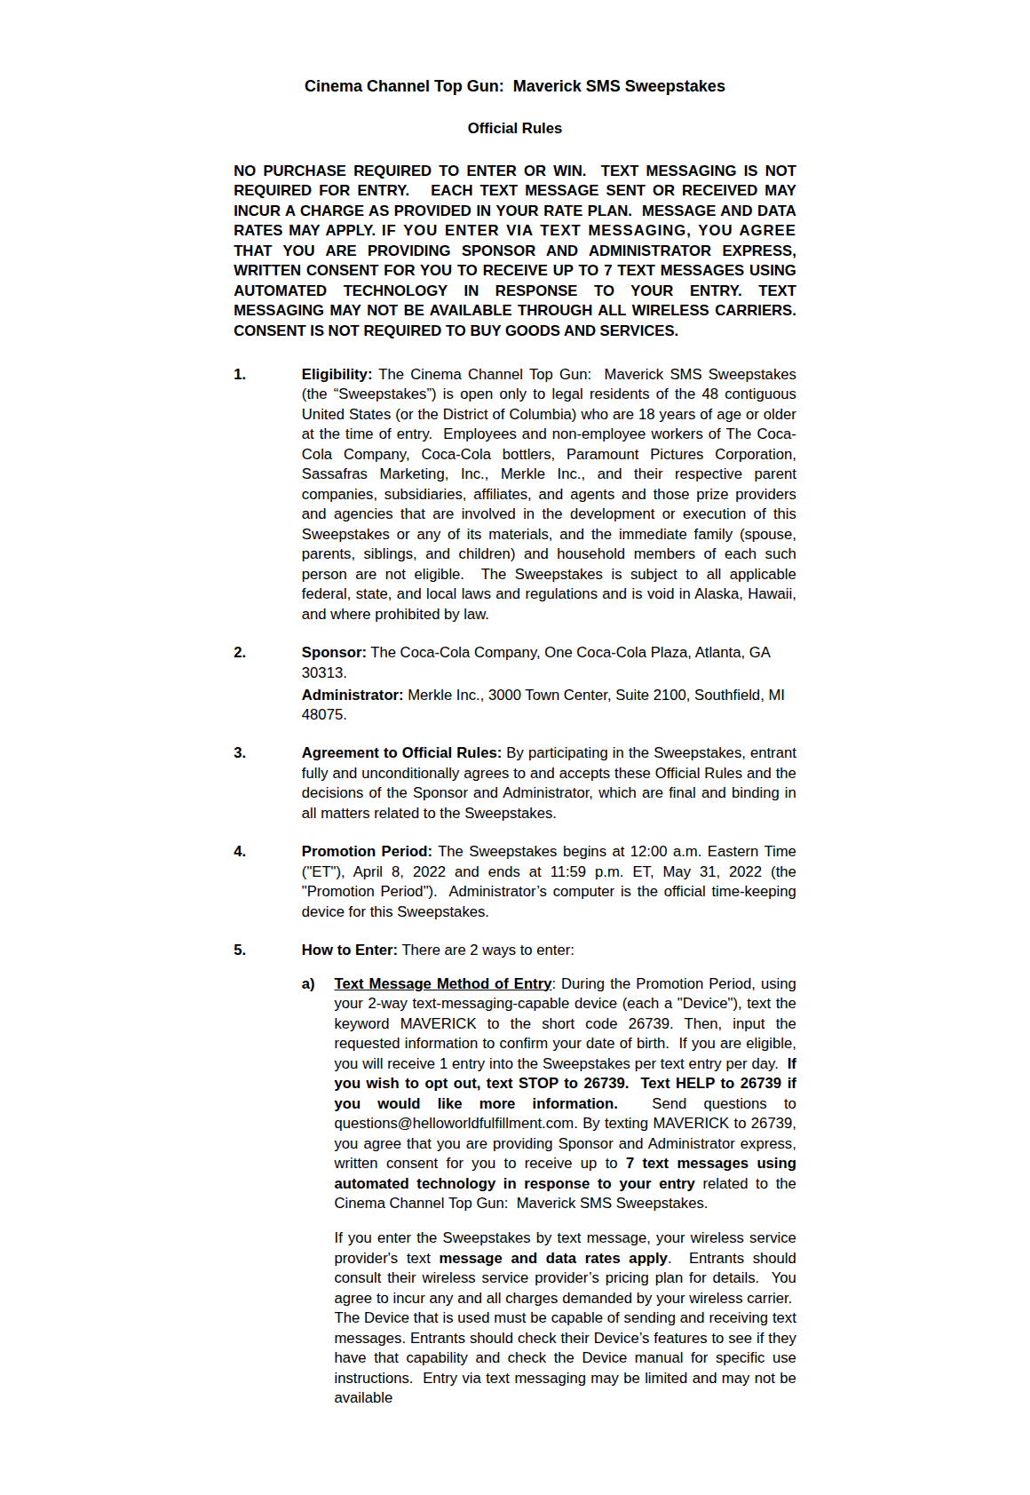Cinema Channel Top Gun: Maverick SMS Sweepstakes
Official Rules
NO PURCHASE REQUIRED TO ENTER OR WIN. TEXT MESSAGING IS NOT REQUIRED FOR ENTRY. EACH TEXT MESSAGE SENT OR RECEIVED MAY INCUR A CHARGE AS PROVIDED IN YOUR RATE PLAN. MESSAGE AND DATA RATES MAY APPLY. IF YOU ENTER VIA TEXT MESSAGING, YOU AGREE THAT YOU ARE PROVIDING SPONSOR AND ADMINISTRATOR EXPRESS, WRITTEN CONSENT FOR YOU TO RECEIVE UP TO 7 TEXT MESSAGES USING AUTOMATED TECHNOLOGY IN RESPONSE TO YOUR ENTRY. TEXT MESSAGING MAY NOT BE AVAILABLE THROUGH ALL WIRELESS CARRIERS. CONSENT IS NOT REQUIRED TO BUY GOODS AND SERVICES.
Eligibility: The Cinema Channel Top Gun: Maverick SMS Sweepstakes (the “Sweepstakes”) is open only to legal residents of the 48 contiguous United States (or the District of Columbia) who are 18 years of age or older at the time of entry. Employees and non-employee workers of The Coca-Cola Company, Coca-Cola bottlers, Paramount Pictures Corporation, Sassafras Marketing, Inc., Merkle Inc., and their respective parent companies, subsidiaries, affiliates, and agents and those prize providers and agencies that are involved in the development or execution of this Sweepstakes or any of its materials, and the immediate family (spouse, parents, siblings, and children) and household members of each such person are not eligible. The Sweepstakes is subject to all applicable federal, state, and local laws and regulations and is void in Alaska, Hawaii, and where prohibited by law.
Sponsor: The Coca-Cola Company, One Coca-Cola Plaza, Atlanta, GA 30313.
Administrator: Merkle Inc., 3000 Town Center, Suite 2100, Southfield, MI 48075.
Agreement to Official Rules: By participating in the Sweepstakes, entrant fully and unconditionally agrees to and accepts these Official Rules and the decisions of the Sponsor and Administrator, which are final and binding in all matters related to the Sweepstakes.
Promotion Period: The Sweepstakes begins at 12:00 a.m. Eastern Time ("ET"), April 8, 2022 and ends at 11:59 p.m. ET, May 31, 2022 (the "Promotion Period"). Administrator’s computer is the official time-keeping device for this Sweepstakes.
How to Enter: There are 2 ways to enter:
Text Message Method of Entry: During the Promotion Period, using your 2-way text-messaging-capable device (each a "Device"), text the keyword MAVERICK to the short code 26739. Then, input the requested information to confirm your date of birth. If you are eligible, you will receive 1 entry into the Sweepstakes per text entry per day. If you wish to opt out, text STOP to 26739. Text HELP to 26739 if you would like more information. Send questions to questions@helloworldfulfillment.com. By texting MAVERICK to 26739, you agree that you are providing Sponsor and Administrator express, written consent for you to receive up to 7 text messages using automated technology in response to your entry related to the Cinema Channel Top Gun: Maverick SMS Sweepstakes.
If you enter the Sweepstakes by text message, your wireless service provider's text message and data rates apply. Entrants should consult their wireless service provider’s pricing plan for details. You agree to incur any and all charges demanded by your wireless carrier. The Device that is used must be capable of sending and receiving text messages. Entrants should check their Device’s features to see if they have that capability and check the Device manual for specific use instructions. Entry via text messaging may be limited and may not be available